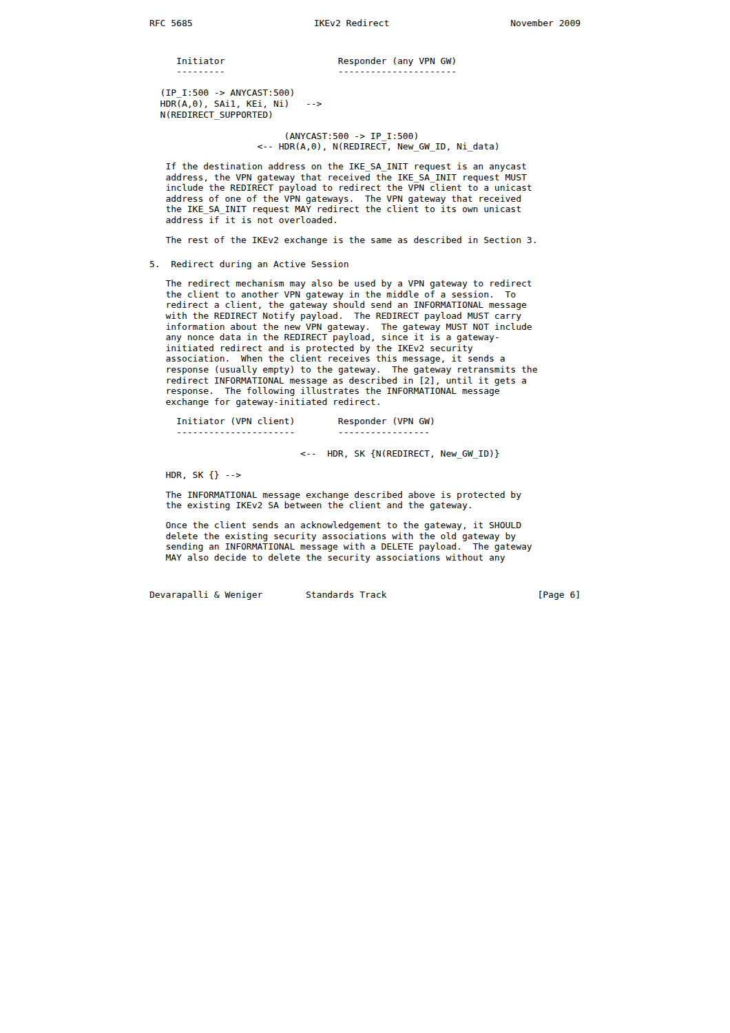RFC 5685 IKEv2 Redirect November 2009
     Initiator                     Responder (any VPN GW)
     ---------                     ----------------------

  (IP_I:500 -> ANYCAST:500)
  HDR(A,0), SAi1, KEi, Ni)   -->
  N(REDIRECT_SUPPORTED)

                         (ANYCAST:500 -> IP_I:500)
                    <-- HDR(A,0), N(REDIRECT, New_GW_ID, Ni_data)
If the destination address on the IKE_SA_INIT request is an anycast address, the VPN gateway that received the IKE_SA_INIT request MUST include the REDIRECT payload to redirect the VPN client to a unicast address of one of the VPN gateways. The VPN gateway that received the IKE_SA_INIT request MAY redirect the client to its own unicast address if it is not overloaded.
The rest of the IKEv2 exchange is the same as described in Section 3.
5. Redirect during an Active Session
The redirect mechanism may also be used by a VPN gateway to redirect the client to another VPN gateway in the middle of a session. To redirect a client, the gateway should send an INFORMATIONAL message with the REDIRECT Notify payload. The REDIRECT payload MUST carry information about the new VPN gateway. The gateway MUST NOT include any nonce data in the REDIRECT payload, since it is a gateway- initiated redirect and is protected by the IKEv2 security association. When the client receives this message, it sends a response (usually empty) to the gateway. The gateway retransmits the redirect INFORMATIONAL message as described in [2], until it gets a response. The following illustrates the INFORMATIONAL message exchange for gateway-initiated redirect.
     Initiator (VPN client)        Responder (VPN GW)
     ----------------------        -----------------

                            <--  HDR, SK {N(REDIRECT, New_GW_ID)}

   HDR, SK {} -->
The INFORMATIONAL message exchange described above is protected by the existing IKEv2 SA between the client and the gateway.
Once the client sends an acknowledgement to the gateway, it SHOULD delete the existing security associations with the old gateway by sending an INFORMATIONAL message with a DELETE payload. The gateway MAY also decide to delete the security associations without any
Devarapalli & Weniger Standards Track [Page 6]